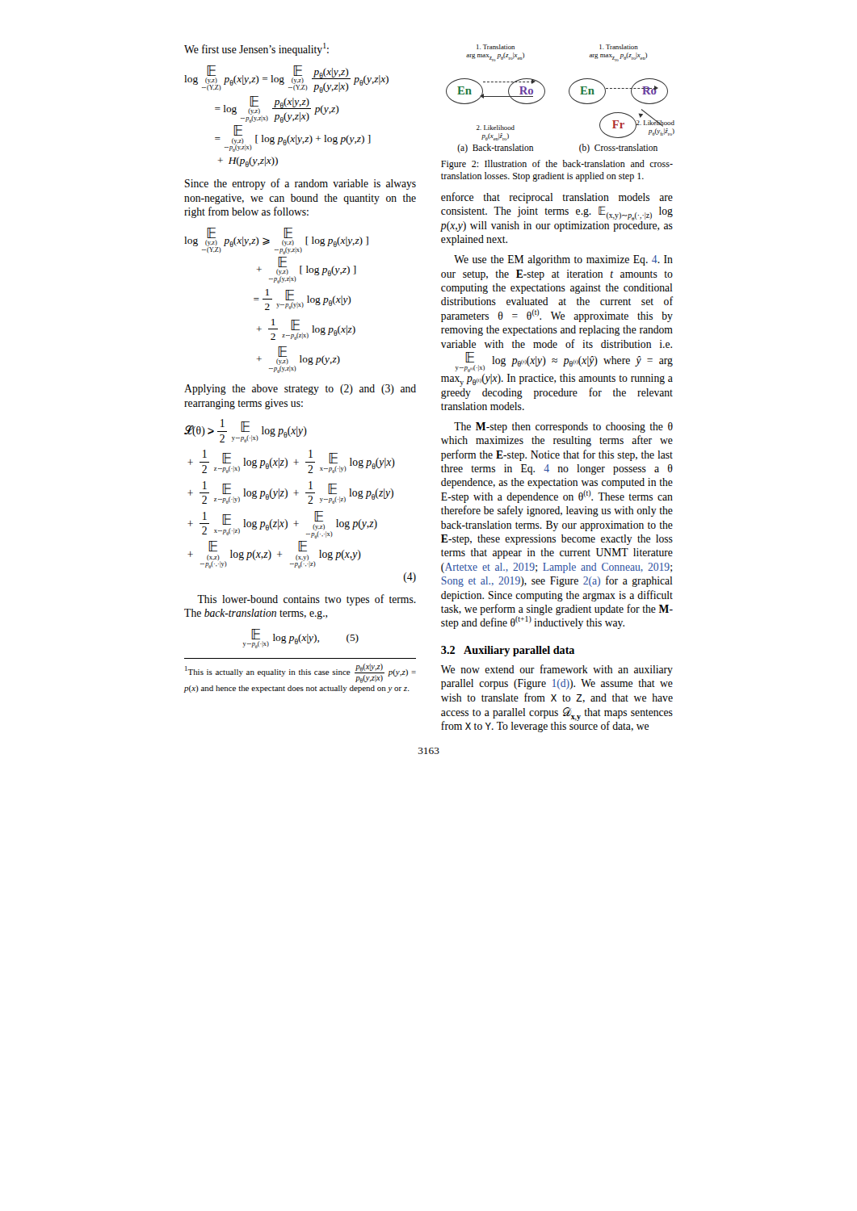We first use Jensen’s inequality1:
log 𝔼(y,z)
∼(Y,Z) pθ(x|y,z) = log 𝔼(y,z)
∼(Y,Z) pθ(x|y,z) pθ(y,z|x) pθ(y,z|x)
= log 𝔼(y,z)
∼pθ(y,z|x) pθ(x|y,z) pθ(y,z|x) p(y,z)
= 𝔼(y,z)
∼pθ(y,z|x) [ log pθ(x|y,z) + log p(y,z) ]
+ H(pθ(y,z|x))
Since the entropy of a random variable is always non-negative, we can bound the quantity on the right from below as follows:
log 𝔼(y,z)
∼(Y,Z) pθ(x|y,z) ⩾ 𝔼(y,z)
∼pθ(y,z|x) [ log pθ(x|y,z) ]
+ 𝔼(y,z)
∼pθ(y,z|x) [ log pθ(y,z) ]
= 12 𝔼y∼pθ(y|x) log pθ(x|y)
+ 12 𝔼z∼pθ(z|x) log pθ(x|z)
+ 𝔼(y,z)
∼pθ(y,z|x) log p(y,z)
Applying the above strategy to (2) and (3) and rearranging terms gives us:
𝓛(θ) ⩾ 12 𝔼y∼pθ(·|x) log pθ(x|y)
+ 12 𝔼z∼pθ(·|x) log pθ(x|z) + 12 𝔼x∼pθ(·|y) log pθ(y|x)
+ 12 𝔼z∼pθ(·|y) log pθ(y|z) + 12 𝔼y∼pθ(·|z) log pθ(z|y)
+ 12 𝔼x∼pθ(·|z) log pθ(z|x) + 𝔼(y,z)
∼pθ(·,·|x) log p(y,z)
+ 𝔼(x,z)
∼pθ(·,·|y) log p(x,z) + 𝔼(x,y)
∼pθ(·,·|z) log p(x,y)
(4)
This lower-bound contains two types of terms. The back-translation terms, e.g.,
𝔼y∼pθ(·|x) log pθ(x|y), (5)
1This is actually an equality in this case since pθ(x|y,z) pθ(y,z|x) p(y,z) = p(x) and hence the expectant does not actually depend on y or z.
1. Translation
arg maxzro pθ(zro|xen)
En
Ro
2. Likelihood
pθ(xen|ẑro)
(a) Back-translation
1. Translation
arg maxzro pθ(zro|xen)
En
Ro
Fr
2. Likelihood
pθ(yfr|ẑro)
(b) Cross-translation
Figure 2: Illustration of the back-translation and cross-translation losses. Stop gradient is applied on step 1.
enforce that reciprocal translation models are consistent. The joint terms e.g. 𝔼(x,y)∼pθ(·,·|z) log p(x,y) will vanish in our optimization procedure, as explained next.
We use the EM algorithm to maximize Eq. 4. In our setup, the E-step at iteration t amounts to computing the expectations against the conditional distributions evaluated at the current set of parameters θ = θ(t). We approximate this by removing the expectations and replacing the random variable with the mode of its distribution i.e. 𝔼y∼pθ(t)(·|x) log pθ(t)(x|y) ≈ pθ(t)(x|ŷ) where ŷ = arg maxy pθ(t)(y|x). In practice, this amounts to running a greedy decoding procedure for the relevant translation models.
The M-step then corresponds to choosing the θ which maximizes the resulting terms after we perform the E-step. Notice that for this step, the last three terms in Eq. 4 no longer possess a θ dependence, as the expectation was computed in the E-step with a dependence on θ(t). These terms can therefore be safely ignored, leaving us with only the back-translation terms. By our approximation to the E-step, these expressions become exactly the loss terms that appear in the current UNMT literature (Artetxe et al., 2019; Lample and Conneau, 2019; Song et al., 2019), see Figure 2(a) for a graphical depiction. Since computing the argmax is a difficult task, we perform a single gradient update for the M-step and define θ(t+1) inductively this way.
3.2 Auxiliary parallel data
We now extend our framework with an auxiliary parallel corpus (Figure 1(d)). We assume that we wish to translate from X to Z, and that we have access to a parallel corpus 𝒟x,y that maps sentences from X to Y. To leverage this source of data, we
3163